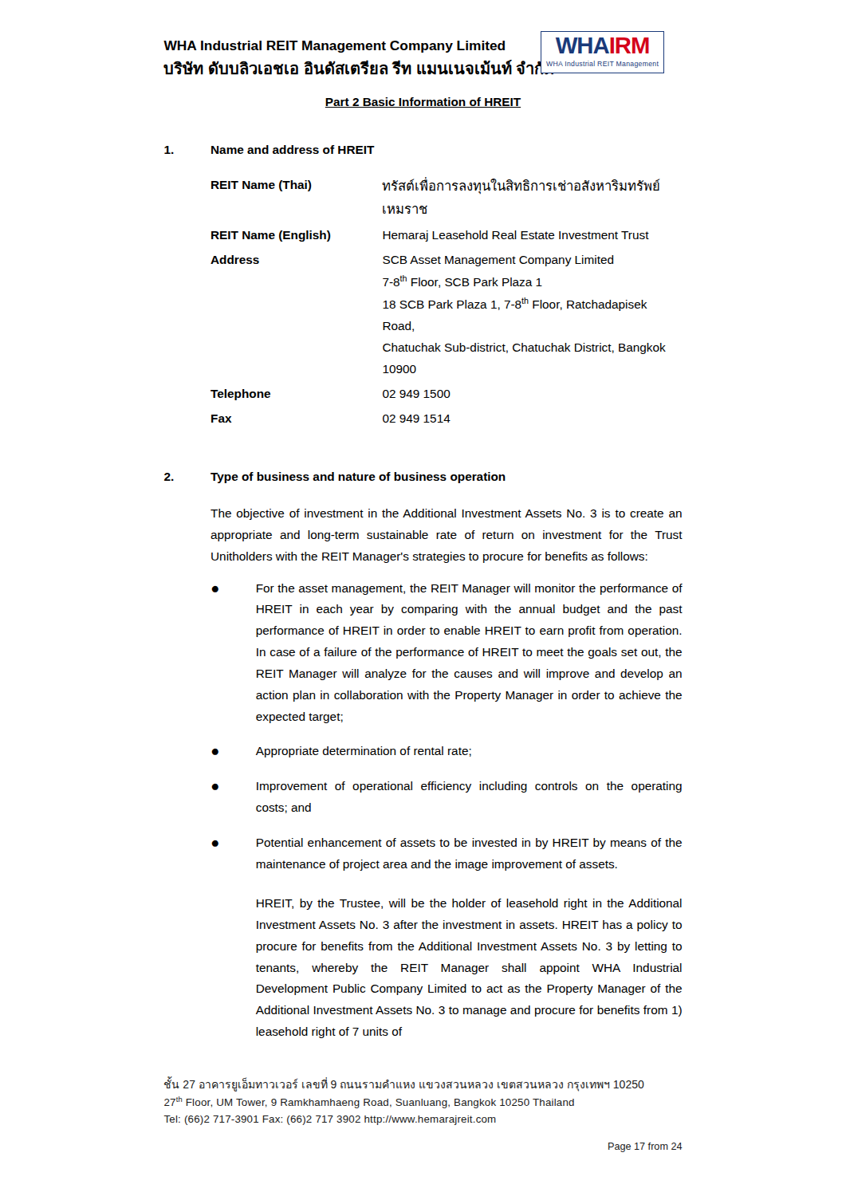WHAIRM
WHA Industrial REIT Management
WHA Industrial REIT Management Company Limited
บริษัท ดับบลิวเอชเอ อินดัสเตรียล รีท แมนเนจเม้นท์ จำกัด
Part 2 Basic Information of HREIT
1.
Name and address of HREIT
| REIT Name (Thai) | ทรัสต์เพื่อการลงทุนในสิทธิการเช่าอสังหาริมทรัพย์เหมราช |
| REIT Name (English) | Hemaraj Leasehold Real Estate Investment Trust |
| Address | SCB Asset Management Company Limited 7-8 th Floor, SCB Park Plaza 1 18 SCB Park Plaza 1, 7-8 th Floor, Ratchadapisek Road, Chatuchak Sub-district, Chatuchak District, Bangkok 10900 |
| Telephone | 02 949 1500 |
| Fax | 02 949 1514 |
2.
Type of business and nature of business operation
The objective of investment in the Additional Investment Assets No. 3 is to create an appropriate and long-term sustainable rate of return on investment for the Trust Unitholders with the REIT Manager's strategies to procure for benefits as follows:
●
For the asset management, the REIT Manager will monitor the performance of HREIT in each year by comparing with the annual budget and the past performance of HREIT in order to enable HREIT to earn profit from operation. In case of a failure of the performance of HREIT to meet the goals set out, the REIT Manager will analyze for the causes and will improve and develop an action plan in collaboration with the Property Manager in order to achieve the expected target;
●
Appropriate determination of rental rate;
●
Improvement of operational efficiency including controls on the operating costs; and
●
Potential enhancement of assets to be invested in by HREIT by means of the maintenance of project area and the image improvement of assets.
HREIT, by the Trustee, will be the holder of leasehold right in the Additional Investment Assets No. 3 after the investment in assets. HREIT has a policy to procure for benefits from the Additional Investment Assets No. 3 by letting to tenants, whereby the REIT Manager shall appoint WHA Industrial Development Public Company Limited to act as the Property Manager of the Additional Investment Assets No. 3 to manage and procure for benefits from 1) leasehold right of 7 units of
ชั้น 27 อาคารยูเอ็มทาวเวอร์ เลขที่ 9 ถนนรามคำแหง แขวงสวนหลวง เขตสวนหลวง กรุงเทพฯ 10250
27th Floor, UM Tower, 9 Ramkhamhaeng Road, Suanluang, Bangkok 10250 Thailand
Tel: (66)2 717-3901 Fax: (66)2 717 3902 http://www.hemarajreit.com
Page 17 from 24